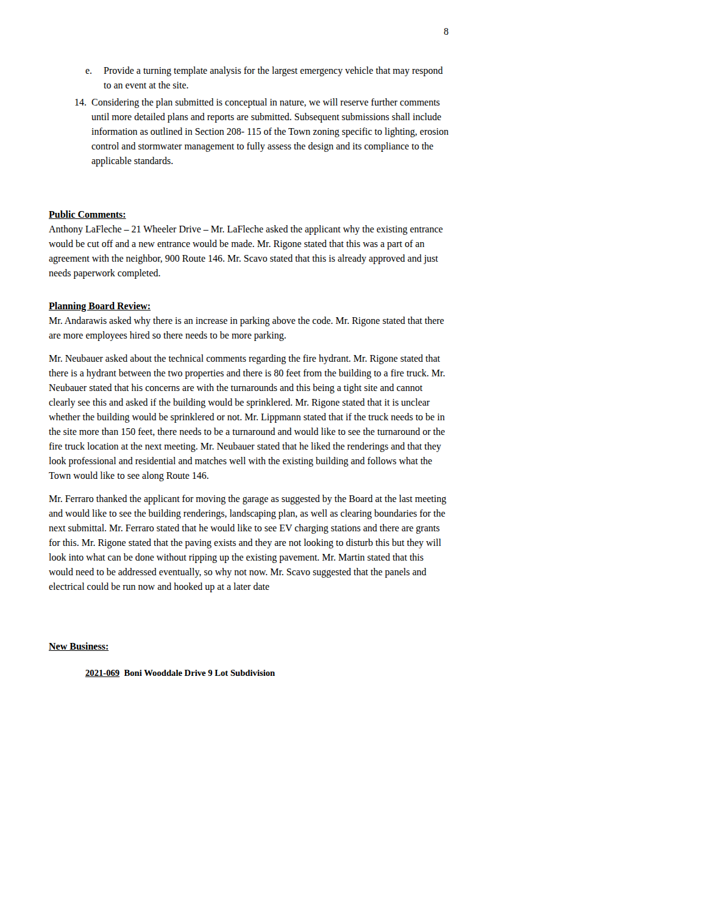8
e. Provide a turning template analysis for the largest emergency vehicle that may respond to an event at the site.
14. Considering the plan submitted is conceptual in nature, we will reserve further comments until more detailed plans and reports are submitted. Subsequent submissions shall include information as outlined in Section 208- 115 of the Town zoning specific to lighting, erosion control and stormwater management to fully assess the design and its compliance to the applicable standards.
Public Comments:
Anthony LaFleche – 21 Wheeler Drive – Mr. LaFleche asked the applicant why the existing entrance would be cut off and a new entrance would be made. Mr. Rigone stated that this was a part of an agreement with the neighbor, 900 Route 146. Mr. Scavo stated that this is already approved and just needs paperwork completed.
Planning Board Review:
Mr. Andarawis asked why there is an increase in parking above the code. Mr. Rigone stated that there are more employees hired so there needs to be more parking.
Mr. Neubauer asked about the technical comments regarding the fire hydrant. Mr. Rigone stated that there is a hydrant between the two properties and there is 80 feet from the building to a fire truck. Mr. Neubauer stated that his concerns are with the turnarounds and this being a tight site and cannot clearly see this and asked if the building would be sprinklered. Mr. Rigone stated that it is unclear whether the building would be sprinklered or not. Mr. Lippmann stated that if the truck needs to be in the site more than 150 feet, there needs to be a turnaround and would like to see the turnaround or the fire truck location at the next meeting. Mr. Neubauer stated that he liked the renderings and that they look professional and residential and matches well with the existing building and follows what the Town would like to see along Route 146.
Mr. Ferraro thanked the applicant for moving the garage as suggested by the Board at the last meeting and would like to see the building renderings, landscaping plan, as well as clearing boundaries for the next submittal. Mr. Ferraro stated that he would like to see EV charging stations and there are grants for this. Mr. Rigone stated that the paving exists and they are not looking to disturb this but they will look into what can be done without ripping up the existing pavement. Mr. Martin stated that this would need to be addressed eventually, so why not now. Mr. Scavo suggested that the panels and electrical could be run now and hooked up at a later date
New Business:
2021-069 Boni Wooddale Drive 9 Lot Subdivision